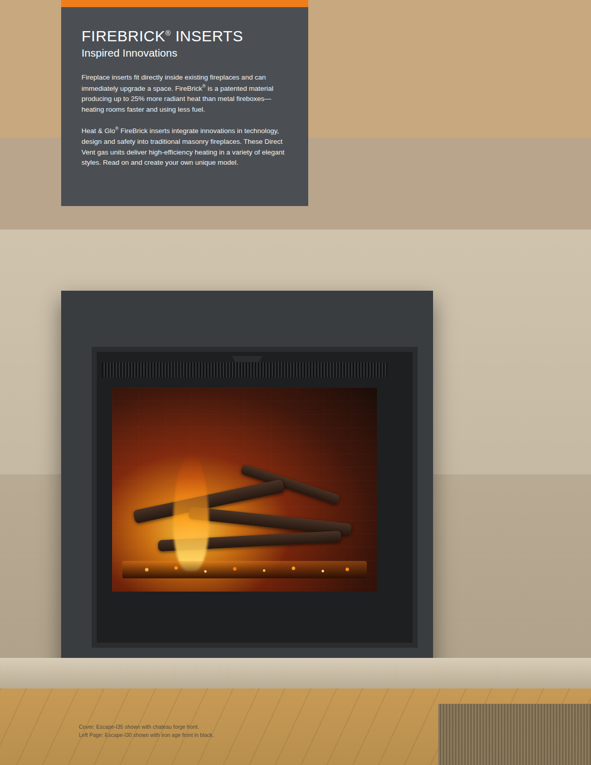FireBrick® Inserts
Inspired Innovations
Fireplace inserts fit directly inside existing fireplaces and can immediately upgrade a space. FireBrick® is a patented material producing up to 25% more radiant heat than metal fireboxes—heating rooms faster and using less fuel.
Heat & Glo® FireBrick inserts integrate innovations in technology, design and safety into traditional masonry fireplaces. These Direct Vent gas units deliver high-efficiency heating in a variety of elegant styles. Read on and create your own unique model.
HEAT&GLO
Cover: Escape-I35 shown with chateau forge front.
Left Page: Escape-I30 shown with iron age front in black.